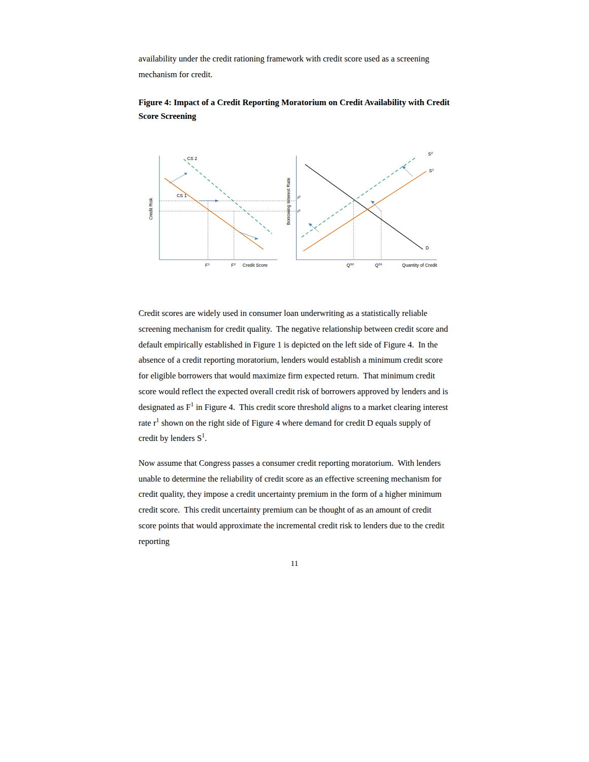availability under the credit rationing framework with credit score used as a screening mechanism for credit.
Figure 4: Impact of a Credit Reporting Moratorium on Credit Availability with Credit Score Screening
Credit Risk CS 2 CS 1 F1 F2 Credit Score Borrowing Interest Rate S2 S1 D r2 r1 QS2 QS1 Quantity of Credit
Credit scores are widely used in consumer loan underwriting as a statistically reliable screening mechanism for credit quality. The negative relationship between credit score and default empirically established in Figure 1 is depicted on the left side of Figure 4. In the absence of a credit reporting moratorium, lenders would establish a minimum credit score for eligible borrowers that would maximize firm expected return. That minimum credit score would reflect the expected overall credit risk of borrowers approved by lenders and is designated as F1 in Figure 4. This credit score threshold aligns to a market clearing interest rate r1 shown on the right side of Figure 4 where demand for credit D equals supply of credit by lenders S1.
Now assume that Congress passes a consumer credit reporting moratorium. With lenders unable to determine the reliability of credit score as an effective screening mechanism for credit quality, they impose a credit uncertainty premium in the form of a higher minimum credit score. This credit uncertainty premium can be thought of as an amount of credit score points that would approximate the incremental credit risk to lenders due to the credit reporting
11